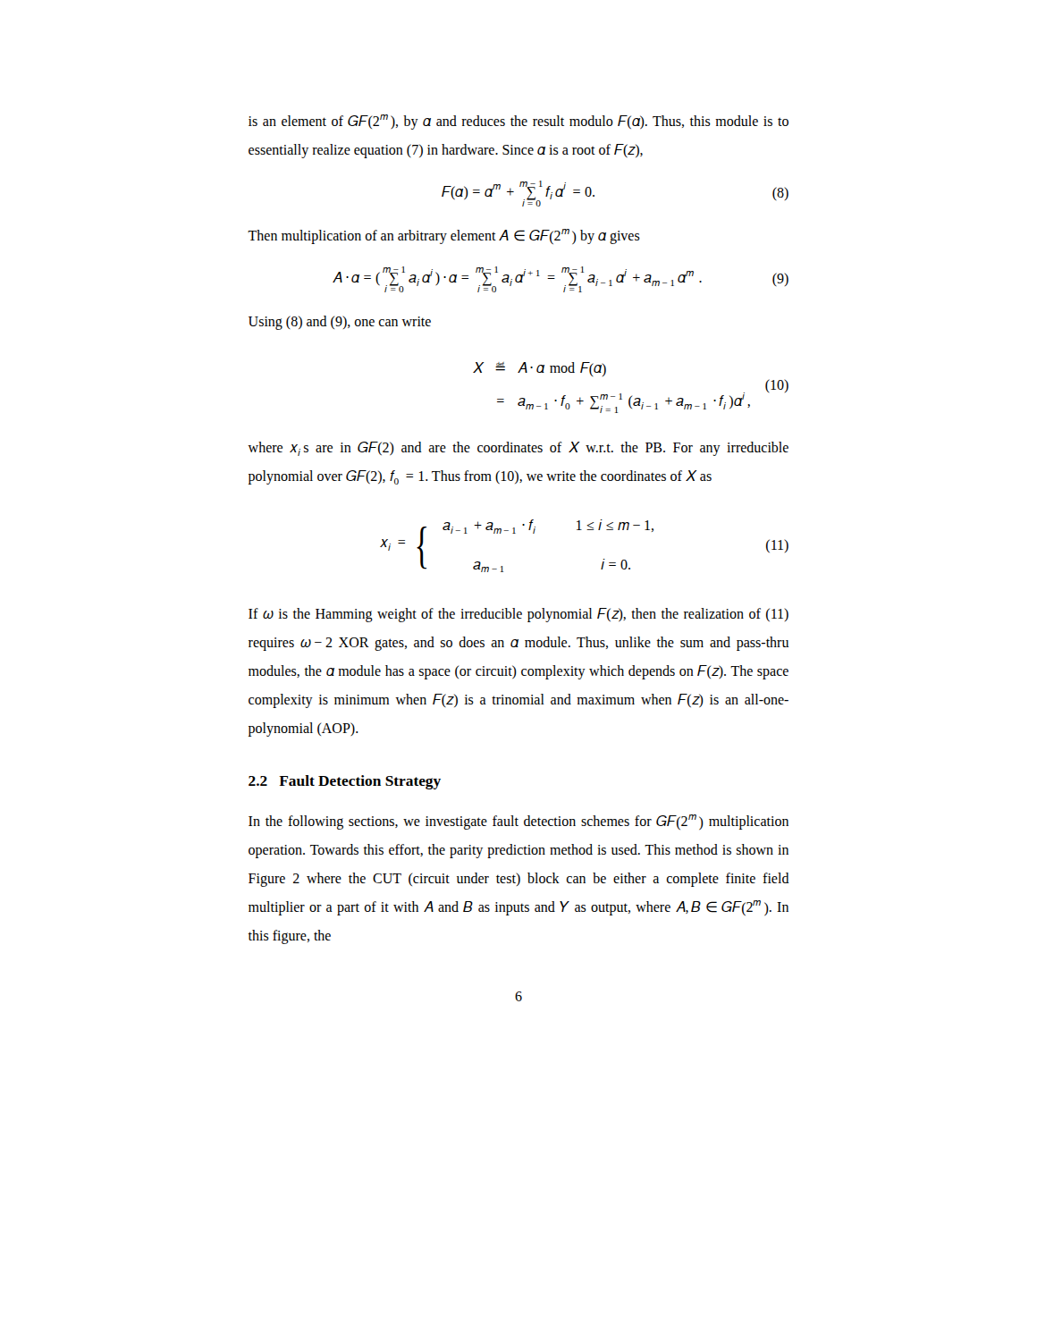is an element of GF(2m), by α and reduces the result modulo F(α). Thus, this module is to essentially realize equation (7) in hardware. Since α is a root of F(z),
F(α) = αm + ∑ i=0 m−1 fi αi = 0.
(8)
Then multiplication of an arbitrary element A∈GF(2m) by α gives
A⋅α = ( ∑ i=0 m−1 ai αi ) ⋅α = ∑ i=0 m−1 ai αi+1 = ∑ i=1 m−1 ai−1 αi + am−1 αm .
(9)
Using (8) and (9), one can write
| X | ≝ | A ⋅ α mod F ( α ) |
| | = | a m − 1 ⋅ f 0 + ∑ i = 1 m − 1 ( a i − 1 + a m − 1 ⋅ f i ) α i , |
(10)
where xis are in GF(2) and are the coordinates of X w.r.t. the PB. For any irreducible polynomial over GF(2), f0=1. Thus from (10), we write the coordinates of X as
xi= {
| a i − 1 + a m − 1 ⋅ f i | 1 ≤ i ≤ m − 1 , |
| a m − 1 | i = 0. |
(11)
If ω is the Hamming weight of the irreducible polynomial F(z), then the realization of (11) requires ω−2 XOR gates, and so does an α module. Thus, unlike the sum and pass-thru modules, the α module has a space (or circuit) complexity which depends on F(z). The space complexity is minimum when F(z) is a trinomial and maximum when F(z) is an all-one-polynomial (AOP).
2.2 Fault Detection Strategy
In the following sections, we investigate fault detection schemes for GF(2m) multiplication operation. Towards this effort, the parity prediction method is used. This method is shown in Figure 2 where the CUT (circuit under test) block can be either a complete finite field multiplier or a part of it with A and B as inputs and Y as output, where A,B∈GF(2m). In this figure, the
6